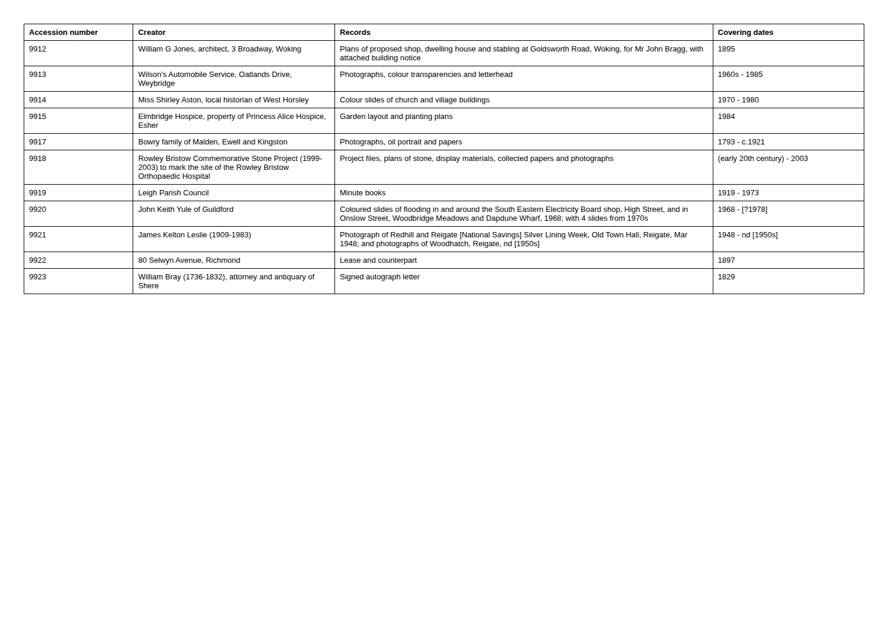| Accession number | Creator | Records | Covering dates |
| --- | --- | --- | --- |
| 9912 | William G Jones, architect, 3 Broadway, Woking | Plans of proposed shop, dwelling house and stabling at Goldsworth Road, Woking, for Mr John Bragg, with attached building notice | 1895 |
| 9913 | Wilson's Automobile Service, Oatlands Drive, Weybridge | Photographs, colour transparencies and letterhead | 1960s - 1985 |
| 9914 | Miss Shirley Aston, local historian of West Horsley | Colour slides of church and village buildings | 1970 - 1980 |
| 9915 | Elmbridge Hospice, property of Princess Alice Hospice, Esher | Garden layout and planting plans | 1984 |
| 9917 | Bowry family of Malden, Ewell and Kingston | Photographs, oil portrait and papers | 1793 - c.1921 |
| 9918 | Rowley Bristow Commemorative Stone Project (1999-2003) to mark the site of the Rowley Bristow Orthopaedic Hospital | Project files, plans of stone, display materials, collected papers and photographs | (early 20th century) - 2003 |
| 9919 | Leigh Parish Council | Minute books | 1919 - 1973 |
| 9920 | John Keith Yule of Guildford | Coloured slides of flooding in and around the South Eastern Electricity Board shop, High Street, and in Onslow Street, Woodbridge Meadows and Dapdune Wharf, 1968; with 4 slides from 1970s | 1968 - [?1978] |
| 9921 | James Kelton Leslie (1909-1983) | Photograph of Redhill and Reigate [National Savings] Silver Lining Week, Old Town Hall, Reigate, Mar 1948; and photographs of Woodhatch, Reigate, nd [1950s] | 1948 - nd [1950s] |
| 9922 | 80 Selwyn Avenue, Richmond | Lease and counterpart | 1897 |
| 9923 | William Bray (1736-1832), attorney and antiquary of Shere | Signed autograph letter | 1829 |